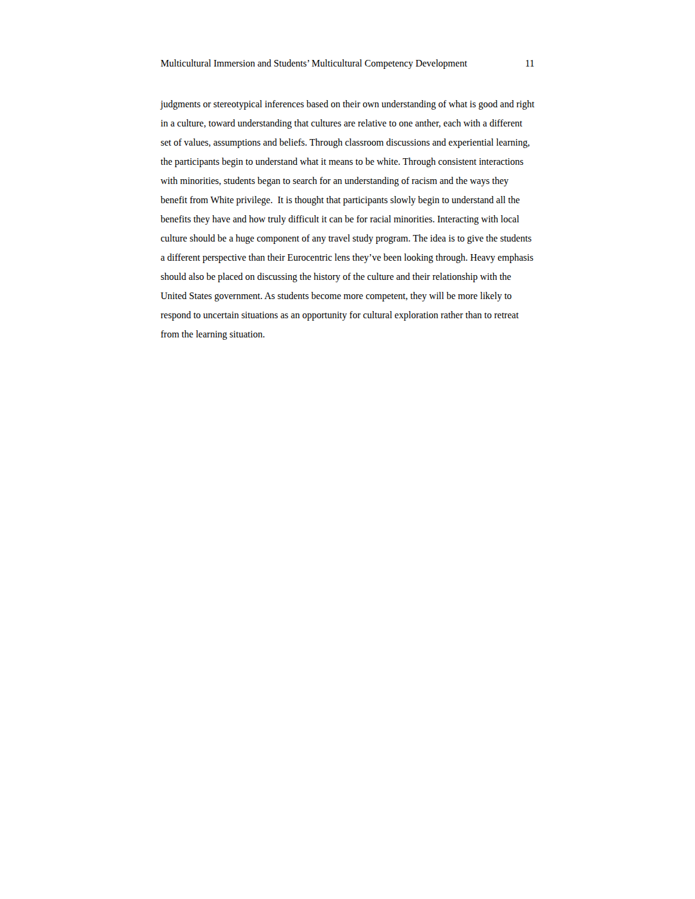Multicultural Immersion and Students’ Multicultural Competency Development 11
judgments or stereotypical inferences based on their own understanding of what is good and right in a culture, toward understanding that cultures are relative to one anther, each with a different set of values, assumptions and beliefs. Through classroom discussions and experiential learning, the participants begin to understand what it means to be white. Through consistent interactions with minorities, students began to search for an understanding of racism and the ways they benefit from White privilege. It is thought that participants slowly begin to understand all the benefits they have and how truly difficult it can be for racial minorities. Interacting with local culture should be a huge component of any travel study program. The idea is to give the students a different perspective than their Eurocentric lens they’ve been looking through. Heavy emphasis should also be placed on discussing the history of the culture and their relationship with the United States government. As students become more competent, they will be more likely to respond to uncertain situations as an opportunity for cultural exploration rather than to retreat from the learning situation.